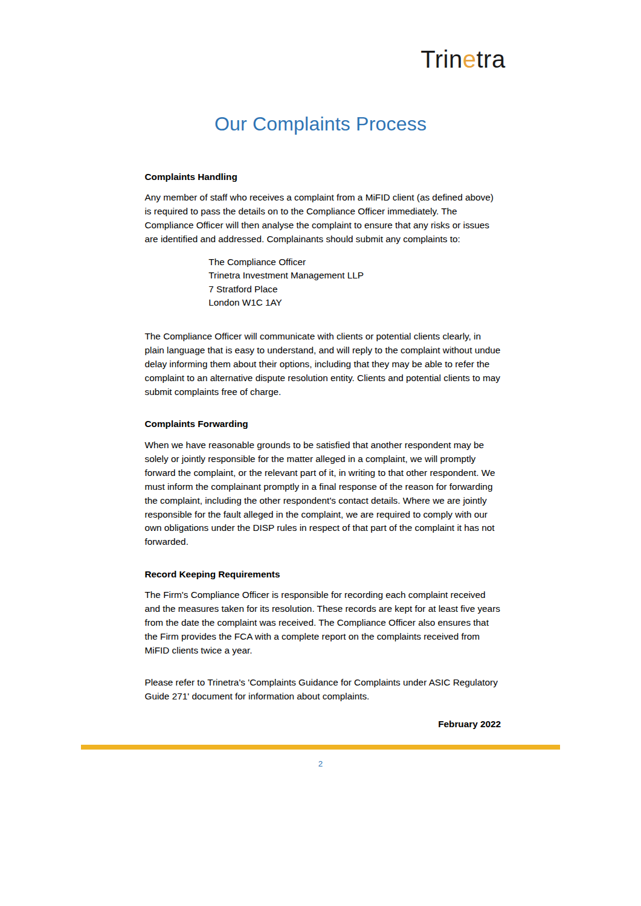Trinetra
Our Complaints Process
Complaints Handling
Any member of staff who receives a complaint from a MiFID client (as defined above) is required to pass the details on to the Compliance Officer immediately. The Compliance Officer will then analyse the complaint to ensure that any risks or issues are identified and addressed. Complainants should submit any complaints to:
The Compliance Officer
Trinetra Investment Management LLP
7 Stratford Place
London W1C 1AY
The Compliance Officer will communicate with clients or potential clients clearly, in plain language that is easy to understand, and will reply to the complaint without undue delay informing them about their options, including that they may be able to refer the complaint to an alternative dispute resolution entity. Clients and potential clients to may submit complaints free of charge.
Complaints Forwarding
When we have reasonable grounds to be satisfied that another respondent may be solely or jointly responsible for the matter alleged in a complaint, we will promptly forward the complaint, or the relevant part of it, in writing to that other respondent. We must inform the complainant promptly in a final response of the reason for forwarding the complaint, including the other respondent's contact details. Where we are jointly responsible for the fault alleged in the complaint, we are required to comply with our own obligations under the DISP rules in respect of that part of the complaint it has not forwarded.
Record Keeping Requirements
The Firm's Compliance Officer is responsible for recording each complaint received and the measures taken for its resolution. These records are kept for at least five years from the date the complaint was received. The Compliance Officer also ensures that the Firm provides the FCA with a complete report on the complaints received from MiFID clients twice a year.
Please refer to Trinetra's 'Complaints Guidance for Complaints under ASIC Regulatory Guide 271' document for information about complaints.
February 2022
2